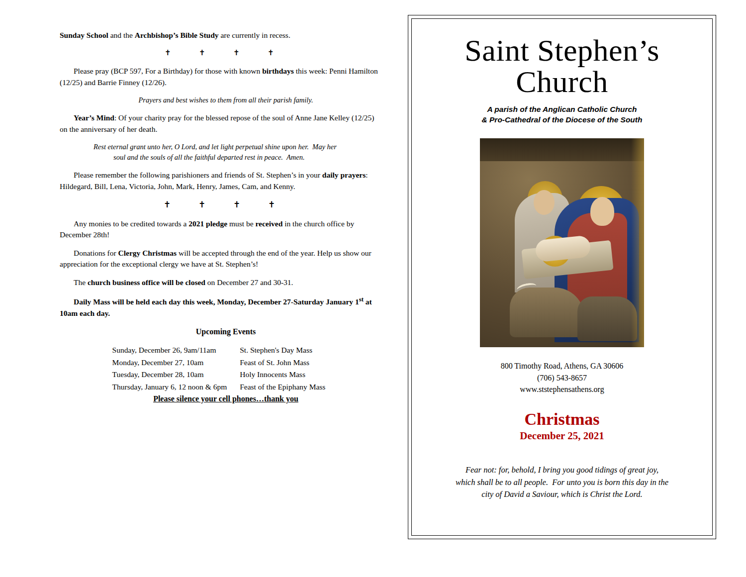Sunday School and the Archbishop’s Bible Study are currently in recess.
✝ ✝ ✝ ✝
Please pray (BCP 597, For a Birthday) for those with known birthdays this week: Penni Hamilton (12/25) and Barrie Finney (12/26).
Prayers and best wishes to them from all their parish family.
Year’s Mind: Of your charity pray for the blessed repose of the soul of Anne Jane Kelley (12/25) on the anniversary of her death.
Rest eternal grant unto her, O Lord, and let light perpetual shine upon her. May her soul and the souls of all the faithful departed rest in peace. Amen.
Please remember the following parishioners and friends of St. Stephen’s in your daily prayers: Hildegard, Bill, Lena, Victoria, John, Mark, Henry, James, Cam, and Kenny.
✝ ✝ ✝ ✝
Any monies to be credited towards a 2021 pledge must be received in the church office by December 28th!
Donations for Clergy Christmas will be accepted through the end of the year. Help us show our appreciation for the exceptional clergy we have at St. Stephen’s!
The church business office will be closed on December 27 and 30-31.
Daily Mass will be held each day this week, Monday, December 27-Saturday January 1st at 10am each day.
Upcoming Events
| Sunday, December 26, 9am/11am | St. Stephen's Day Mass |
| Monday, December 27, 10am | Feast of St. John Mass |
| Tuesday, December 28, 10am | Holy Innocents Mass |
| Thursday, January 6, 12 noon & 6pm | Feast of the Epiphany Mass |
Please silence your cell phones…thank you
Saint Stephen’s
Church
A parish of the Anglican Catholic Church
& Pro-Cathedral of the Diocese of the South
800 Timothy Road, Athens, GA 30606
(706) 543-8657
www.ststephensathens.org
Christmas
December 25, 2021
Fear not: for, behold, I bring you good tidings of great joy, which shall be to all people. For unto you is born this day in the city of David a Saviour, which is Christ the Lord.